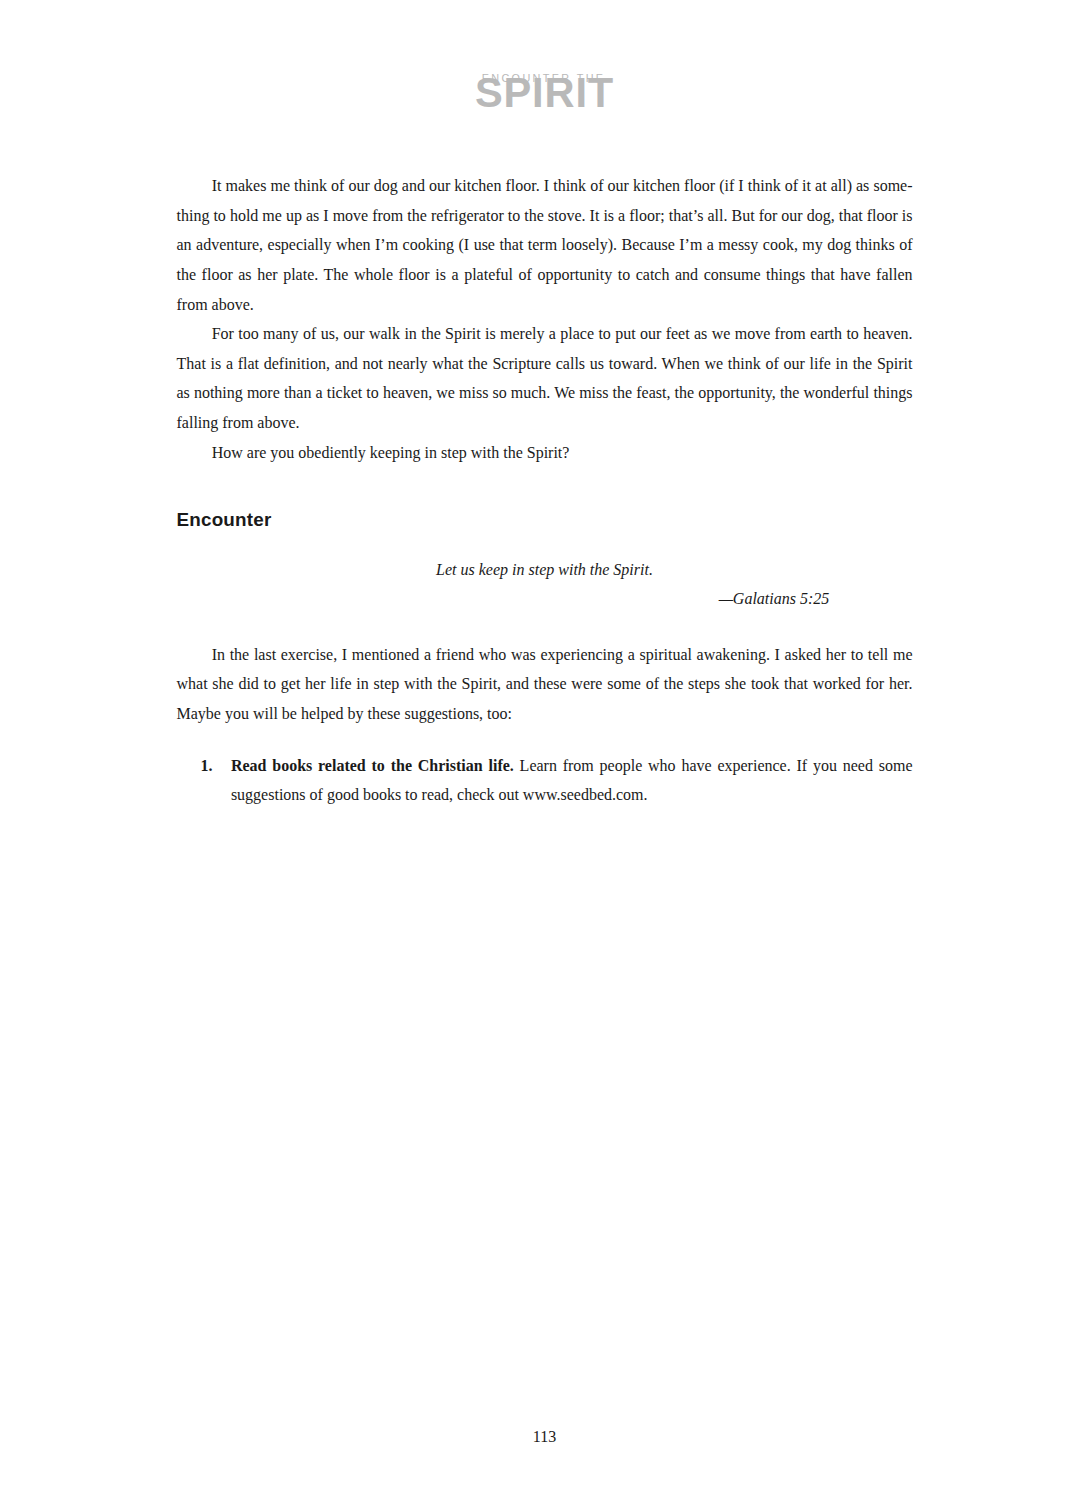Encounter the SPIRIT
It makes me think of our dog and our kitchen floor. I think of our kitchen floor (if I think of it at all) as something to hold me up as I move from the refrigerator to the stove. It is a floor; that’s all. But for our dog, that floor is an adventure, especially when I’m cooking (I use that term loosely). Because I’m a messy cook, my dog thinks of the floor as her plate. The whole floor is a plateful of opportunity to catch and consume things that have fallen from above.
For too many of us, our walk in the Spirit is merely a place to put our feet as we move from earth to heaven. That is a flat definition, and not nearly what the Scripture calls us toward. When we think of our life in the Spirit as nothing more than a ticket to heaven, we miss so much. We miss the feast, the opportunity, the wonderful things falling from above.
How are you obediently keeping in step with the Spirit?
Encounter
Let us keep in step with the Spirit.
—Galatians 5:25
In the last exercise, I mentioned a friend who was experiencing a spiritual awakening. I asked her to tell me what she did to get her life in step with the Spirit, and these were some of the steps she took that worked for her. Maybe you will be helped by these suggestions, too:
Read books related to the Christian life. Learn from people who have experience. If you need some suggestions of good books to read, check out www.seedbed.com.
113